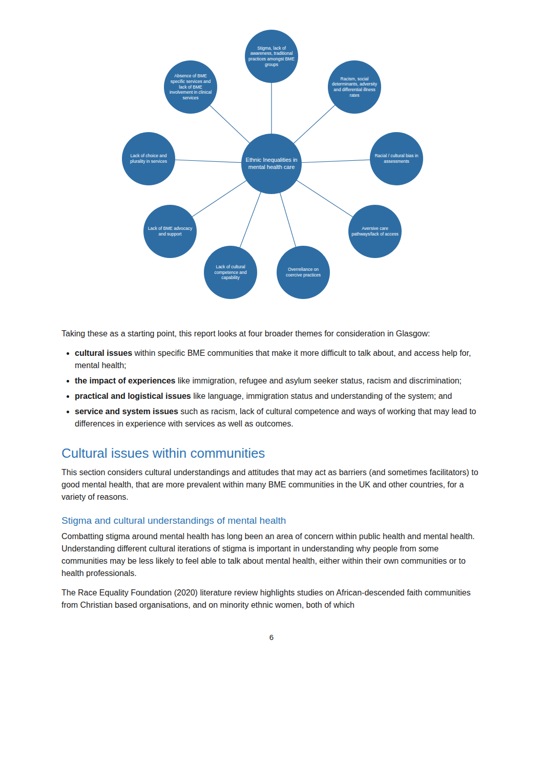Ethnic Inequalities in mental health care
Stigma, lack of awareness, traditional practices amongst BME groups
Racism, social determinants, adversity and differential illness rates
Racial / cultural bias in assessments
Aversive care pathways/lack of access
Overreliance on coercive practices
Lack of cultural competence and capability
Lack of BME advocacy and support
Lack of choice and plurality in services
Absence of BME specific services and lack of BME involvement in clinical services
Taking these as a starting point, this report looks at four broader themes for consideration in Glasgow:
cultural issues within specific BME communities that make it more difficult to talk about, and access help for, mental health;
the impact of experiences like immigration, refugee and asylum seeker status, racism and discrimination;
practical and logistical issues like language, immigration status and understanding of the system; and
service and system issues such as racism, lack of cultural competence and ways of working that may lead to differences in experience with services as well as outcomes.
Cultural issues within communities
This section considers cultural understandings and attitudes that may act as barriers (and sometimes facilitators) to good mental health, that are more prevalent within many BME communities in the UK and other countries, for a variety of reasons.
Stigma and cultural understandings of mental health
Combatting stigma around mental health has long been an area of concern within public health and mental health. Understanding different cultural iterations of stigma is important in understanding why people from some communities may be less likely to feel able to talk about mental health, either within their own communities or to health professionals.
The Race Equality Foundation (2020) literature review highlights studies on African-descended faith communities from Christian based organisations, and on minority ethnic women, both of which
6